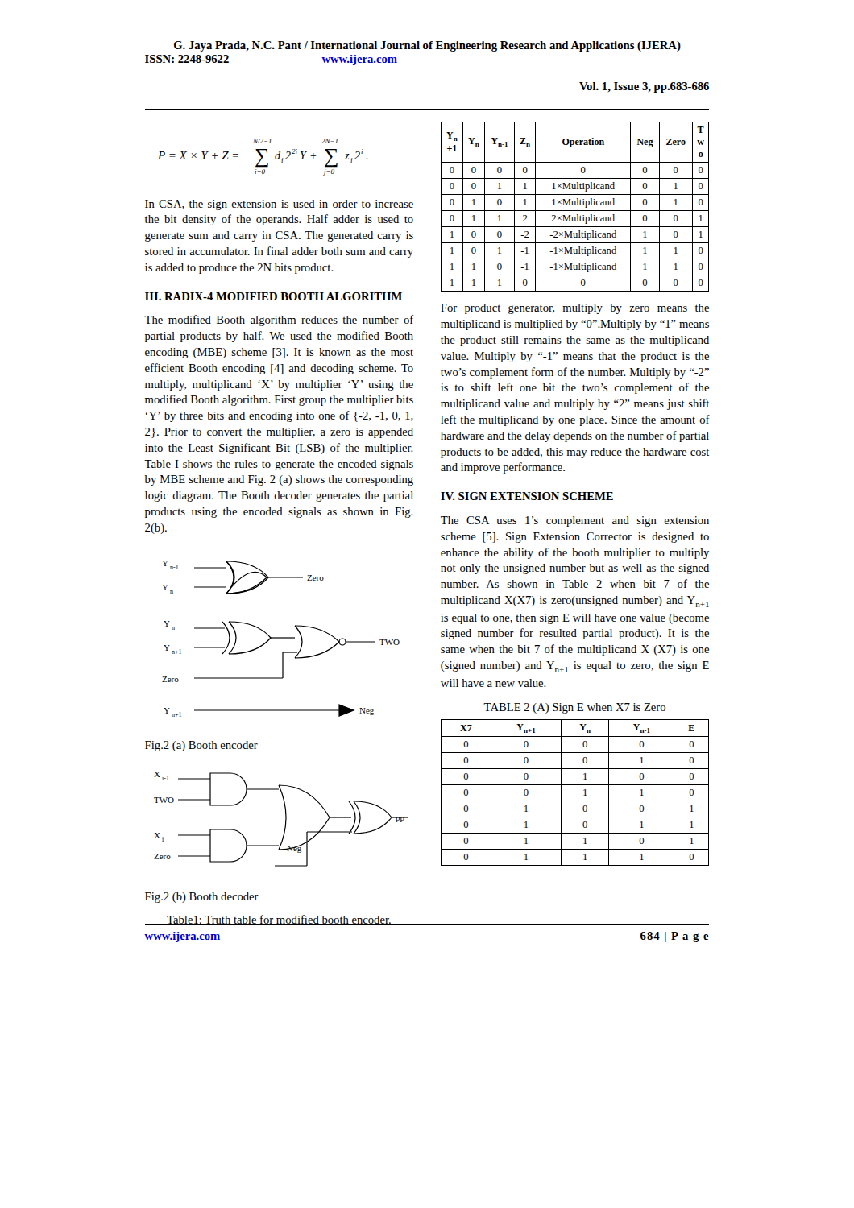G. Jaya Prada, N.C. Pant / International Journal of Engineering Research and Applications (IJERA)
ISSN: 2248-9622 www.ijera.com
Vol. 1, Issue 3, pp.683-686
P = X × Y + Z = N/2−1 ∑ i=0 d i 2 2i Y + 2N−1 ∑ j=0 z i 2 i .
In CSA, the sign extension is used in order to increase the bit density of the operands. Half adder is used to generate sum and carry in CSA. The generated carry is stored in accumulator. In final adder both sum and carry is added to produce the 2N bits product.
III. RADIX-4 MODIFIED BOOTH ALGORITHM
The modified Booth algorithm reduces the number of partial products by half. We used the modified Booth encoding (MBE) scheme [3]. It is known as the most efficient Booth encoding [4] and decoding scheme. To multiply, multiplicand ‘X’ by multiplier ‘Y’ using the modified Booth algorithm. First group the multiplier bits ‘Y’ by three bits and encoding into one of {-2, -1, 0, 1, 2}. Prior to convert the multiplier, a zero is appended into the Least Significant Bit (LSB) of the multiplier. Table I shows the rules to generate the encoded signals by MBE scheme and Fig. 2 (a) shows the corresponding logic diagram. The Booth decoder generates the partial products using the encoded signals as shown in Fig. 2(b).
Y n-1 Y n Zero Y n Y n+1 Zero TWO Y n+1 Neg
Fig.2 (a) Booth encoder
X i-1 TWO X i Zero Neg pp
Fig.2 (b) Booth decoder
Table1: Truth table for modified booth encoder.
| Y n +1 | Y n | Y n-1 | Z n | Operation | Neg | Zero | T w o |
| --- | --- | --- | --- | --- | --- | --- | --- |
| 0 | 0 | 0 | 0 | 0 | 0 | 0 | 0 |
| 0 | 0 | 1 | 1 | 1×Multiplicand | 0 | 1 | 0 |
| 0 | 1 | 0 | 1 | 1×Multiplicand | 0 | 1 | 0 |
| 0 | 1 | 1 | 2 | 2×Multiplicand | 0 | 0 | 1 |
| 1 | 0 | 0 | -2 | -2×Multiplicand | 1 | 0 | 1 |
| 1 | 0 | 1 | -1 | -1×Multiplicand | 1 | 1 | 0 |
| 1 | 1 | 0 | -1 | -1×Multiplicand | 1 | 1 | 0 |
| 1 | 1 | 1 | 0 | 0 | 0 | 0 | 0 |
For product generator, multiply by zero means the multiplicand is multiplied by “0”.Multiply by “1” means the product still remains the same as the multiplicand value. Multiply by “-1” means that the product is the two’s complement form of the number. Multiply by “-2” is to shift left one bit the two’s complement of the multiplicand value and multiply by “2” means just shift left the multiplicand by one place. Since the amount of hardware and the delay depends on the number of partial products to be added, this may reduce the hardware cost and improve performance.
IV. SIGN EXTENSION SCHEME
The CSA uses 1’s complement and sign extension scheme [5]. Sign Extension Corrector is designed to enhance the ability of the booth multiplier to multiply not only the unsigned number but as well as the signed number. As shown in Table 2 when bit 7 of the multiplicand X(X7) is zero(unsigned number) and Yn+1 is equal to one, then sign E will have one value (become signed number for resulted partial product). It is the same when the bit 7 of the multiplicand X (X7) is one (signed number) and Yn+1 is equal to zero, the sign E will have a new value.
TABLE 2 (A) Sign E when X7 is Zero
| X7 | Y n+1 | Y n | Y n-1 | E |
| --- | --- | --- | --- | --- |
| 0 | 0 | 0 | 0 | 0 |
| 0 | 0 | 0 | 1 | 0 |
| 0 | 0 | 1 | 0 | 0 |
| 0 | 0 | 1 | 1 | 0 |
| 0 | 1 | 0 | 0 | 1 |
| 0 | 1 | 0 | 1 | 1 |
| 0 | 1 | 1 | 0 | 1 |
| 0 | 1 | 1 | 1 | 0 |
www.ijera.com 684 | P a g e